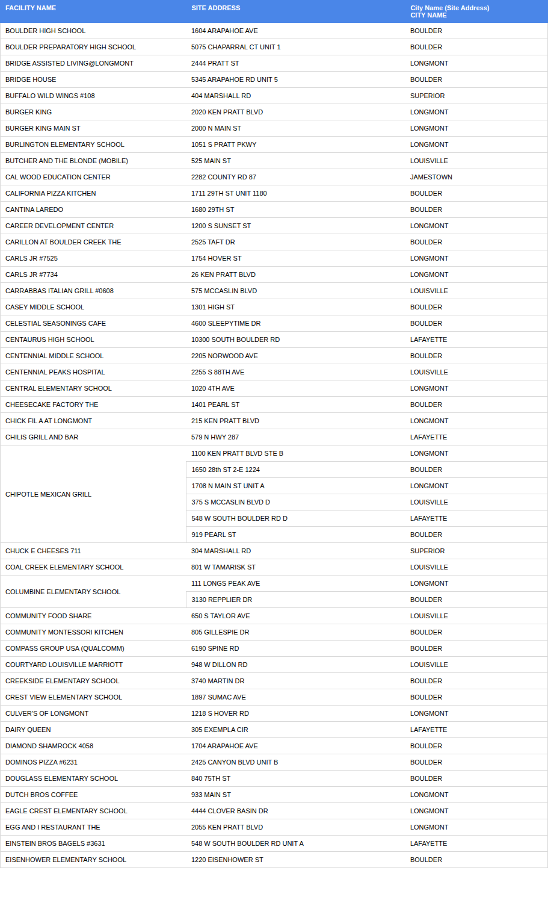| FACILITY NAME | SITE ADDRESS | City Name (Site Address) CITY NAME |
| --- | --- | --- |
| BOULDER HIGH SCHOOL | 1604 ARAPAHOE AVE | BOULDER |
| BOULDER PREPARATORY HIGH SCHOOL | 5075 CHAPARRAL CT UNIT 1 | BOULDER |
| BRIDGE ASSISTED LIVING@LONGMONT | 2444 PRATT ST | LONGMONT |
| BRIDGE HOUSE | 5345 ARAPAHOE RD UNIT 5 | BOULDER |
| BUFFALO WILD WINGS #108 | 404 MARSHALL RD | SUPERIOR |
| BURGER KING | 2020 KEN PRATT BLVD | LONGMONT |
| BURGER KING MAIN ST | 2000 N MAIN ST | LONGMONT |
| BURLINGTON ELEMENTARY SCHOOL | 1051 S PRATT PKWY | LONGMONT |
| BUTCHER AND THE BLONDE (MOBILE) | 525 MAIN ST | LOUISVILLE |
| CAL WOOD EDUCATION CENTER | 2282 COUNTY RD 87 | JAMESTOWN |
| CALIFORNIA PIZZA KITCHEN | 1711 29TH ST UNIT 1180 | BOULDER |
| CANTINA LAREDO | 1680 29TH ST | BOULDER |
| CAREER DEVELOPMENT CENTER | 1200 S SUNSET ST | LONGMONT |
| CARILLON AT BOULDER CREEK THE | 2525 TAFT DR | BOULDER |
| CARLS JR #7525 | 1754 HOVER ST | LONGMONT |
| CARLS JR #7734 | 26 KEN PRATT BLVD | LONGMONT |
| CARRABBAS ITALIAN GRILL #0608 | 575 MCCASLIN BLVD | LOUISVILLE |
| CASEY MIDDLE SCHOOL | 1301 HIGH ST | BOULDER |
| CELESTIAL SEASONINGS CAFE | 4600 SLEEPYTIME DR | BOULDER |
| CENTAURUS HIGH SCHOOL | 10300 SOUTH BOULDER RD | LAFAYETTE |
| CENTENNIAL MIDDLE SCHOOL | 2205 NORWOOD AVE | BOULDER |
| CENTENNIAL PEAKS HOSPITAL | 2255 S 88TH AVE | LOUISVILLE |
| CENTRAL ELEMENTARY SCHOOL | 1020 4TH AVE | LONGMONT |
| CHEESECAKE FACTORY THE | 1401 PEARL ST | BOULDER |
| CHICK FIL A AT LONGMONT | 215 KEN PRATT BLVD | LONGMONT |
| CHILIS GRILL AND BAR | 579 N HWY 287 | LAFAYETTE |
| CHIPOTLE MEXICAN GRILL | 1100 KEN PRATT BLVD STE B | LONGMONT |
| 1650 28th ST 2-E 1224 | BOULDER |
| 1708 N MAIN ST UNIT A | LONGMONT |
| 375 S MCCASLIN BLVD D | LOUISVILLE |
| 548 W SOUTH BOULDER RD D | LAFAYETTE |
| 919 PEARL ST | BOULDER |
| CHUCK E CHEESES 711 | 304 MARSHALL RD | SUPERIOR |
| COAL CREEK ELEMENTARY SCHOOL | 801 W TAMARISK ST | LOUISVILLE |
| COLUMBINE ELEMENTARY SCHOOL | 111 LONGS PEAK AVE | LONGMONT |
| 3130 REPPLIER DR | BOULDER |
| COMMUNITY FOOD SHARE | 650 S TAYLOR AVE | LOUISVILLE |
| COMMUNITY MONTESSORI KITCHEN | 805 GILLESPIE DR | BOULDER |
| COMPASS GROUP USA (QUALCOMM) | 6190 SPINE RD | BOULDER |
| COURTYARD LOUISVILLE MARRIOTT | 948 W DILLON RD | LOUISVILLE |
| CREEKSIDE ELEMENTARY SCHOOL | 3740 MARTIN DR | BOULDER |
| CREST VIEW ELEMENTARY SCHOOL | 1897 SUMAC AVE | BOULDER |
| CULVER'S OF LONGMONT | 1218 S HOVER RD | LONGMONT |
| DAIRY QUEEN | 305 EXEMPLA CIR | LAFAYETTE |
| DIAMOND SHAMROCK 4058 | 1704 ARAPAHOE AVE | BOULDER |
| DOMINOS PIZZA #6231 | 2425 CANYON BLVD UNIT B | BOULDER |
| DOUGLASS ELEMENTARY SCHOOL | 840 75TH ST | BOULDER |
| DUTCH BROS COFFEE | 933 MAIN ST | LONGMONT |
| EAGLE CREST ELEMENTARY SCHOOL | 4444 CLOVER BASIN DR | LONGMONT |
| EGG AND I RESTAURANT THE | 2055 KEN PRATT BLVD | LONGMONT |
| EINSTEIN BROS BAGELS #3631 | 548 W SOUTH BOULDER RD UNIT A | LAFAYETTE |
| EISENHOWER ELEMENTARY SCHOOL | 1220 EISENHOWER ST | BOULDER |